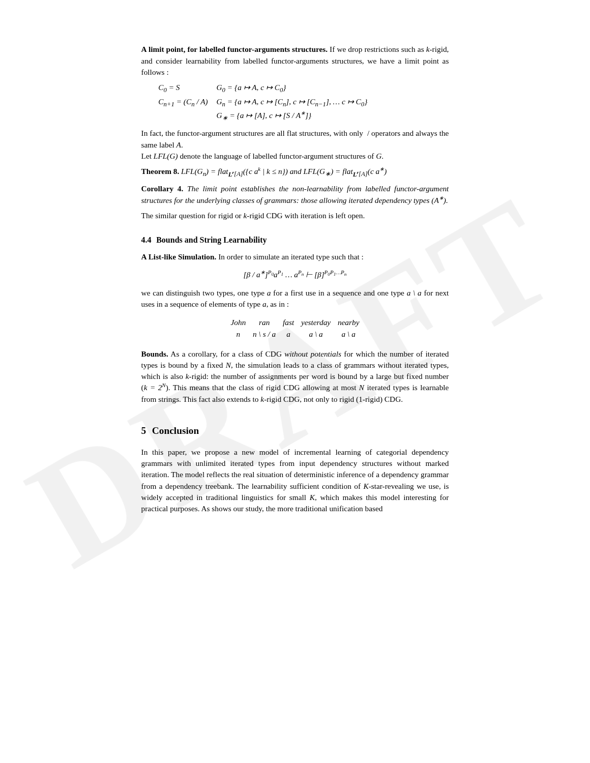DRAFT
A limit point, for labelled functor-arguments structures. If we drop restrictions such as k-rigid, and consider learnability from labelled functor-arguments structures, we have a limit point as follows :
C0 = S
Cn+1 = (Cn / A)
G0 = {a ↦ A, c ↦ C0}
Gn = {a ↦ A, c ↦ [Cn], c ↦ [Cn−1], … c ↦ C0}
G∗ = {a ↦ [A], c ↦ [S / A∗]}
In fact, the functor-argument structures are all flat structures, with only / operators and always the same label A.
Let LFL(G) denote the language of labelled functor-argument structures of G.
Theorem 8. LFL(Gn) = flatLr[A]({c ak | k ≤ n}) and LFL(G∗) = flatLr[A](c a∗)
Corollary 4. The limit point establishes the non-learnability from labelled functor-argument structures for the underlying classes of grammars: those allowing iterated dependency types (A∗).
The similar question for rigid or k-rigid CDG with iteration is left open.
4.4 Bounds and String Learnability
A List-like Simulation. In order to simulate an iterated type such that :
[β / a∗]P0aP1 … aPn ⊢ [β]P0P1…Pn
we can distinguish two types, one type a for a first use in a sequence and one type a \ a for next uses in a sequence of elements of type a, as in :
| John | ran | fast | yesterday | nearby |
| n | n \ s / a | a | a \ a | a \ a |
Bounds. As a corollary, for a class of CDG without potentials for which the number of iterated types is bound by a fixed N, the simulation leads to a class of grammars without iterated types, which is also k-rigid: the number of assignments per word is bound by a large but fixed number (k = 2N). This means that the class of rigid CDG allowing at most N iterated types is learnable from strings. This fact also extends to k-rigid CDG, not only to rigid (1-rigid) CDG.
5 Conclusion
In this paper, we propose a new model of incremental learning of categorial dependency grammars with unlimited iterated types from input dependency structures without marked iteration. The model reflects the real situation of deterministic inference of a dependency grammar from a dependency treebank. The learnability sufficient condition of K-star-revealing we use, is widely accepted in traditional linguistics for small K, which makes this model interesting for practical purposes. As shows our study, the more traditional unification based